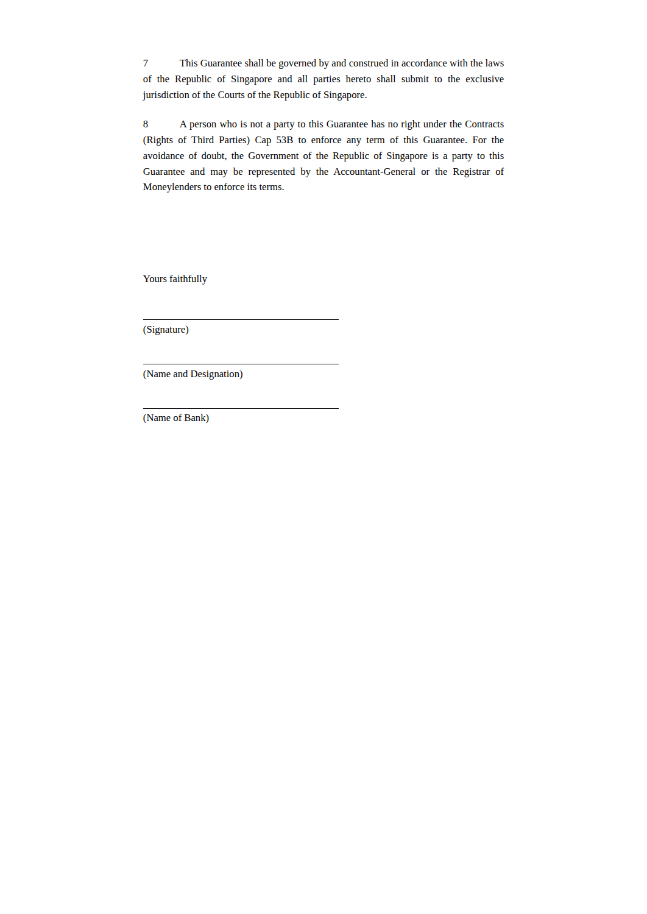7 This Guarantee shall be governed by and construed in accordance with the laws of the Republic of Singapore and all parties hereto shall submit to the exclusive jurisdiction of the Courts of the Republic of Singapore.
8 A person who is not a party to this Guarantee has no right under the Contracts (Rights of Third Parties) Cap 53B to enforce any term of this Guarantee. For the avoidance of doubt, the Government of the Republic of Singapore is a party to this Guarantee and may be represented by the Accountant-General or the Registrar of Moneylenders to enforce its terms.
Yours faithfully
(Signature)
(Name and Designation)
(Name of Bank)